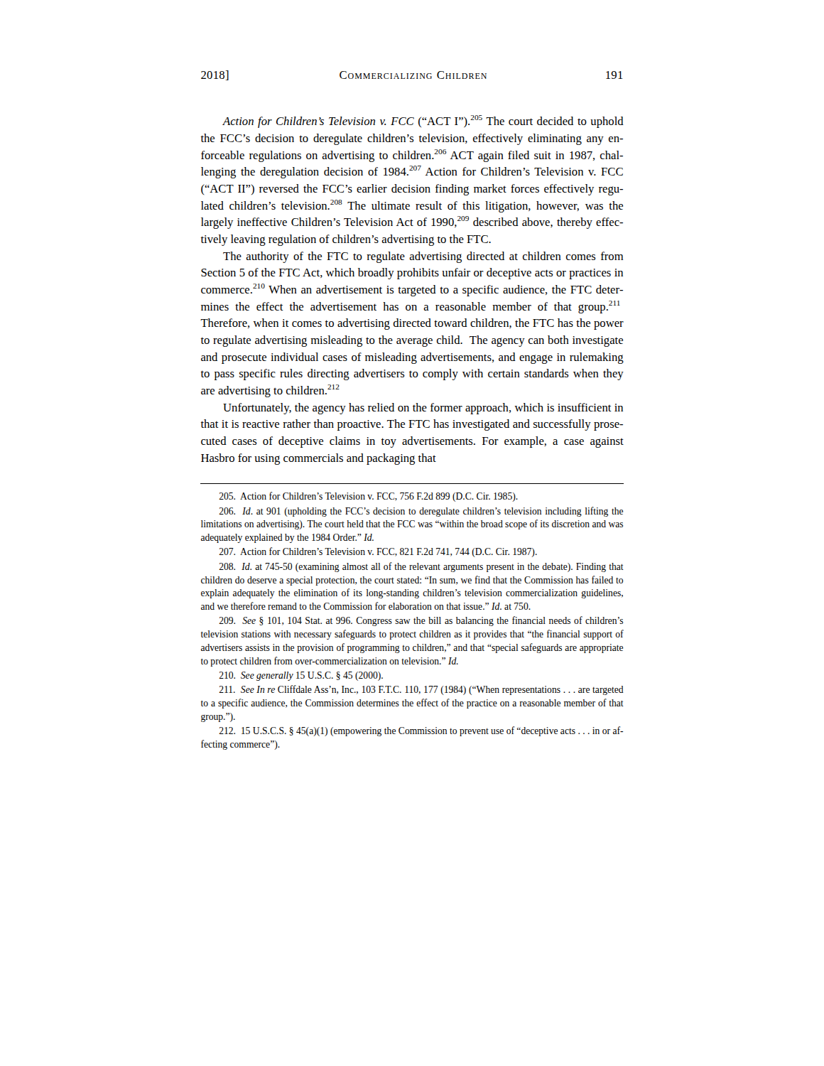2018] Commercializing Children 191
Action for Children’s Television v. FCC (“ACT I”).205 The court decided to uphold the FCC’s decision to deregulate children’s television, effectively eliminating any enforceable regulations on advertising to children.206 ACT again filed suit in 1987, challenging the deregulation decision of 1984.207 Action for Children’s Television v. FCC (“ACT II”) reversed the FCC’s earlier decision finding market forces effectively regulated children’s television.208 The ultimate result of this litigation, however, was the largely ineffective Children’s Television Act of 1990,209 described above, thereby effectively leaving regulation of children’s advertising to the FTC.
The authority of the FTC to regulate advertising directed at children comes from Section 5 of the FTC Act, which broadly prohibits unfair or deceptive acts or practices in commerce.210 When an advertisement is targeted to a specific audience, the FTC determines the effect the advertisement has on a reasonable member of that group.211 Therefore, when it comes to advertising directed toward children, the FTC has the power to regulate advertising misleading to the average child. The agency can both investigate and prosecute individual cases of misleading advertisements, and engage in rulemaking to pass specific rules directing advertisers to comply with certain standards when they are advertising to children.212
Unfortunately, the agency has relied on the former approach, which is insufficient in that it is reactive rather than proactive. The FTC has investigated and successfully prosecuted cases of deceptive claims in toy advertisements. For example, a case against Hasbro for using commercials and packaging that
205. Action for Children’s Television v. FCC, 756 F.2d 899 (D.C. Cir. 1985).
206. Id. at 901 (upholding the FCC’s decision to deregulate children’s television including lifting the limitations on advertising). The court held that the FCC was “within the broad scope of its discretion and was adequately explained by the 1984 Order.” Id.
207. Action for Children’s Television v. FCC, 821 F.2d 741, 744 (D.C. Cir. 1987).
208. Id. at 745-50 (examining almost all of the relevant arguments present in the debate). Finding that children do deserve a special protection, the court stated: “In sum, we find that the Commission has failed to explain adequately the elimination of its long-standing children’s television commercialization guidelines, and we therefore remand to the Commission for elaboration on that issue.” Id. at 750.
209. See § 101, 104 Stat. at 996. Congress saw the bill as balancing the financial needs of children’s television stations with necessary safeguards to protect children as it provides that “the financial support of advertisers assists in the provision of programming to children,” and that “special safeguards are appropriate to protect children from over-commercialization on television.” Id.
210. See generally 15 U.S.C. § 45 (2000).
211. See In re Cliffdale Ass’n, Inc., 103 F.T.C. 110, 177 (1984) (“When representations . . . are targeted to a specific audience, the Commission determines the effect of the practice on a reasonable member of that group.”).
212. 15 U.S.C.S. § 45(a)(1) (empowering the Commission to prevent use of “deceptive acts . . . in or affecting commerce”).